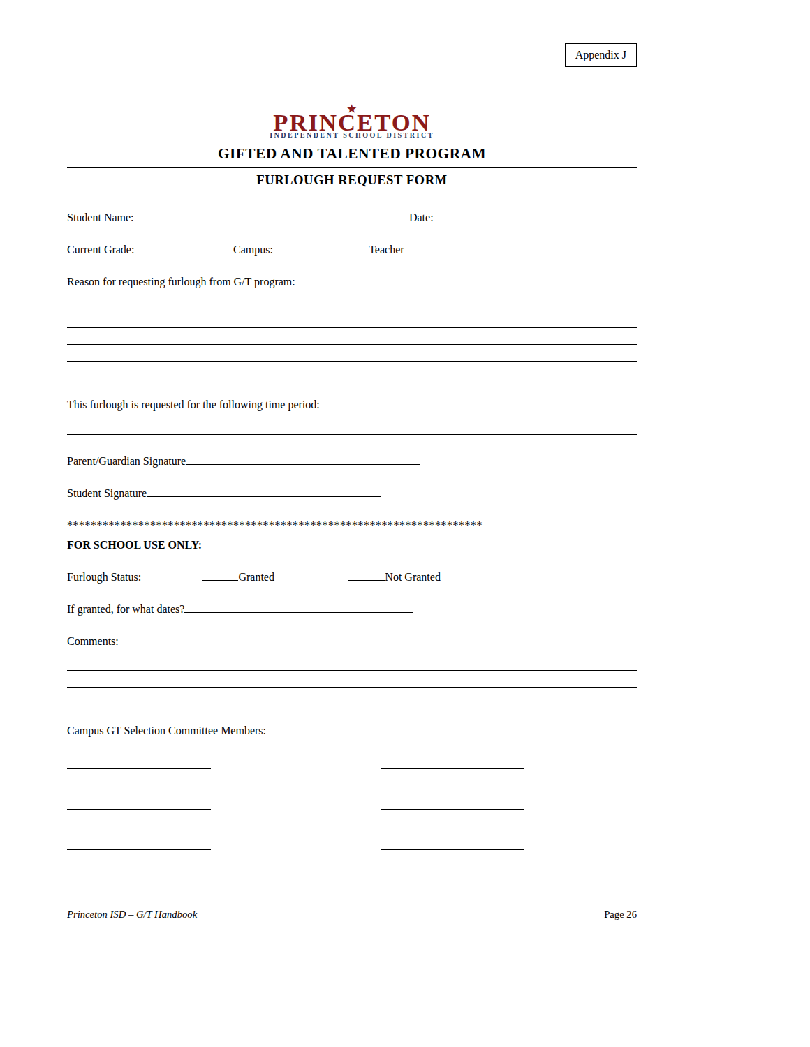Appendix J
★ PRINCETON INDEPENDENT SCHOOL DISTRICT
GIFTED AND TALENTED PROGRAM
FURLOUGH REQUEST FORM
Student Name: Date:
Current Grade: Campus: Teacher
Reason for requesting furlough from G/T program:
This furlough is requested for the following time period:
Parent/Guardian Signature
Student Signature
**********************************************************************
FOR SCHOOL USE ONLY:
Furlough Status: Granted Not Granted
If granted, for what dates?
Comments:
Campus GT Selection Committee Members:
Princeton ISD – G/T Handbook Page 26